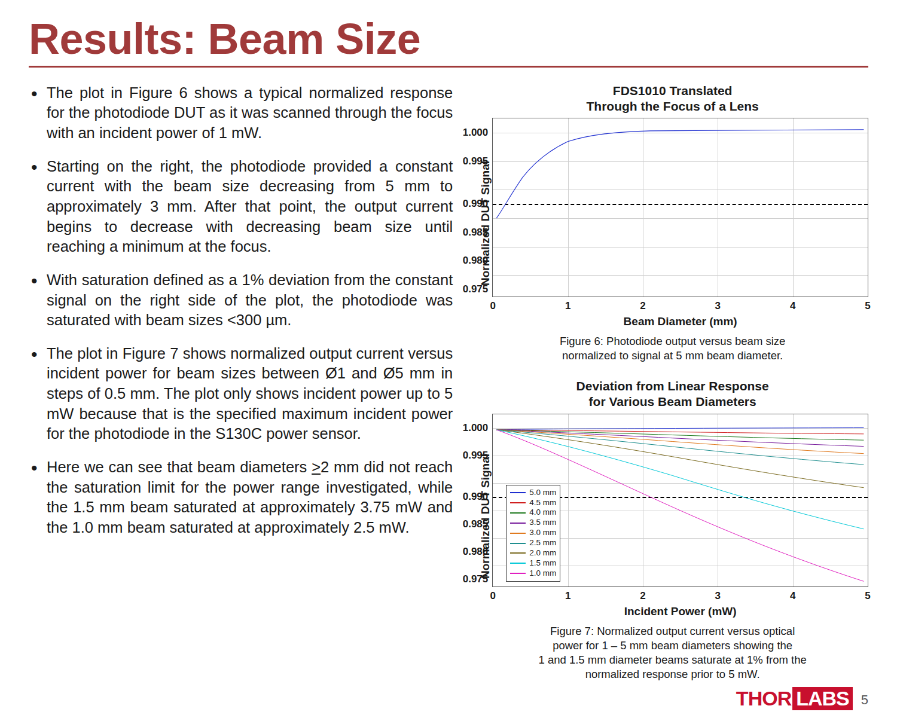Results: Beam Size
The plot in Figure 6 shows a typical normalized response for the photodiode DUT as it was scanned through the focus with an incident power of 1 mW.
Starting on the right, the photodiode provided a constant current with the beam size decreasing from 5 mm to approximately 3 mm. After that point, the output current begins to decrease with decreasing beam size until reaching a minimum at the focus.
With saturation defined as a 1% deviation from the constant signal on the right side of the plot, the photodiode was saturated with beam sizes <300 µm.
The plot in Figure 7 shows normalized output current versus incident power for beam sizes between Ø1 and Ø5 mm in steps of 0.5 mm. The plot only shows incident power up to 5 mW because that is the specified maximum incident power for the photodiode in the S130C power sensor.
Here we can see that beam diameters >2 mm did not reach the saturation limit for the power range investigated, while the 1.5 mm beam saturated at approximately 3.75 mW and the 1.0 mm beam saturated at approximately 2.5 mW.
FDS1010 Translated
Through the Focus of a Lens
Normalized DUT Signal
1.000
0.995
0.990
0.985
0.980
0.975
0
1
2
3
4
5
Beam Diameter (mm)
Figure 6: Photodiode output versus beam size
normalized to signal at 5 mm beam diameter.
Deviation from Linear Response
for Various Beam Diameters
Normalized DUT Signal
1.000
0.995
0.990
0.985
0.980
0.975
0
1
2
3
4
5
5.0 mm
4.5 mm
4.0 mm
3.5 mm
3.0 mm
2.5 mm
2.0 mm
1.5 mm
1.0 mm
Incident Power (mW)
Figure 7: Normalized output current versus optical
power for 1 – 5 mm beam diameters showing the
1 and 1.5 mm diameter beams saturate at 1% from the
normalized response prior to 5 mW.
THOR LABS
5